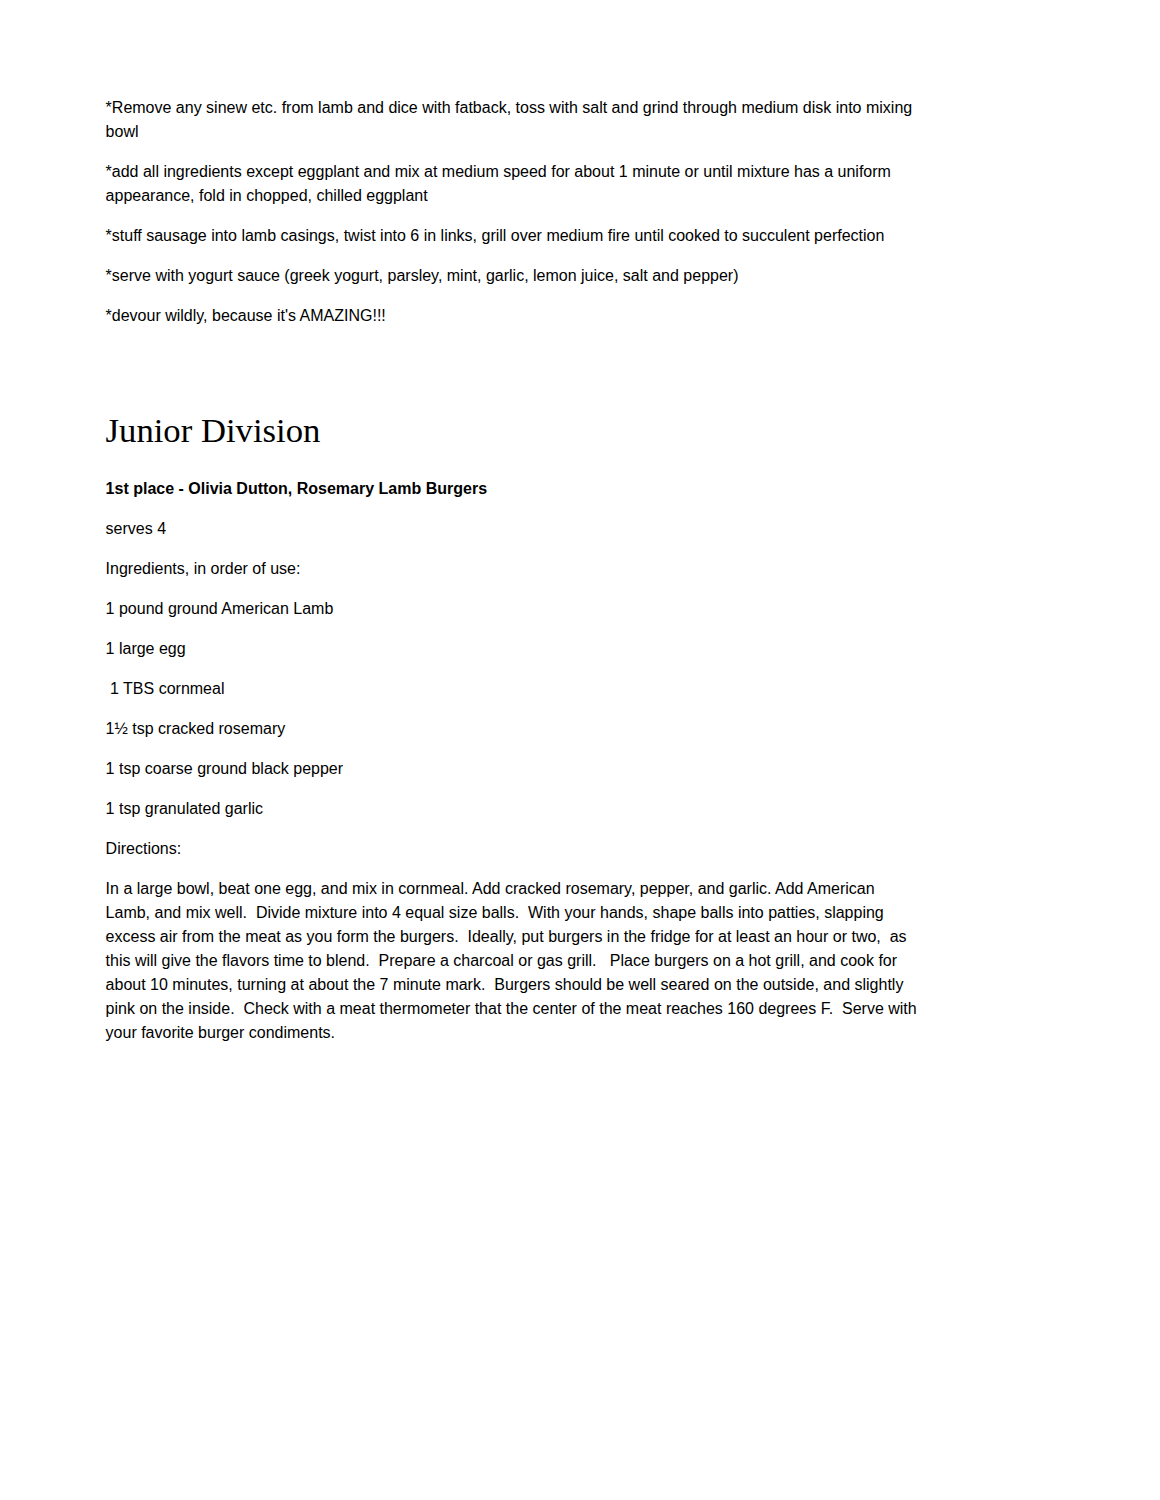*Remove any sinew etc. from lamb and dice with fatback, toss with salt and grind through medium disk into mixing bowl
*add all ingredients except eggplant and mix at medium speed for about 1 minute or until mixture has a uniform appearance, fold in chopped, chilled eggplant
*stuff sausage into lamb casings, twist into 6 in links, grill over medium fire until cooked to succulent perfection
*serve with yogurt sauce (greek yogurt, parsley, mint, garlic, lemon juice, salt and pepper)
*devour wildly, because it's AMAZING!!!
Junior Division
1st place - Olivia Dutton, Rosemary Lamb Burgers
serves 4
Ingredients, in order of use:
1 pound ground American Lamb
1 large egg
1 TBS cornmeal
1½ tsp cracked rosemary
1 tsp coarse ground black pepper
1 tsp granulated garlic
Directions:
In a large bowl, beat one egg, and mix in cornmeal. Add cracked rosemary, pepper, and garlic. Add American Lamb, and mix well. Divide mixture into 4 equal size balls. With your hands, shape balls into patties, slapping excess air from the meat as you form the burgers. Ideally, put burgers in the fridge for at least an hour or two, as this will give the flavors time to blend. Prepare a charcoal or gas grill. Place burgers on a hot grill, and cook for about 10 minutes, turning at about the 7 minute mark. Burgers should be well seared on the outside, and slightly pink on the inside. Check with a meat thermometer that the center of the meat reaches 160 degrees F. Serve with your favorite burger condiments.